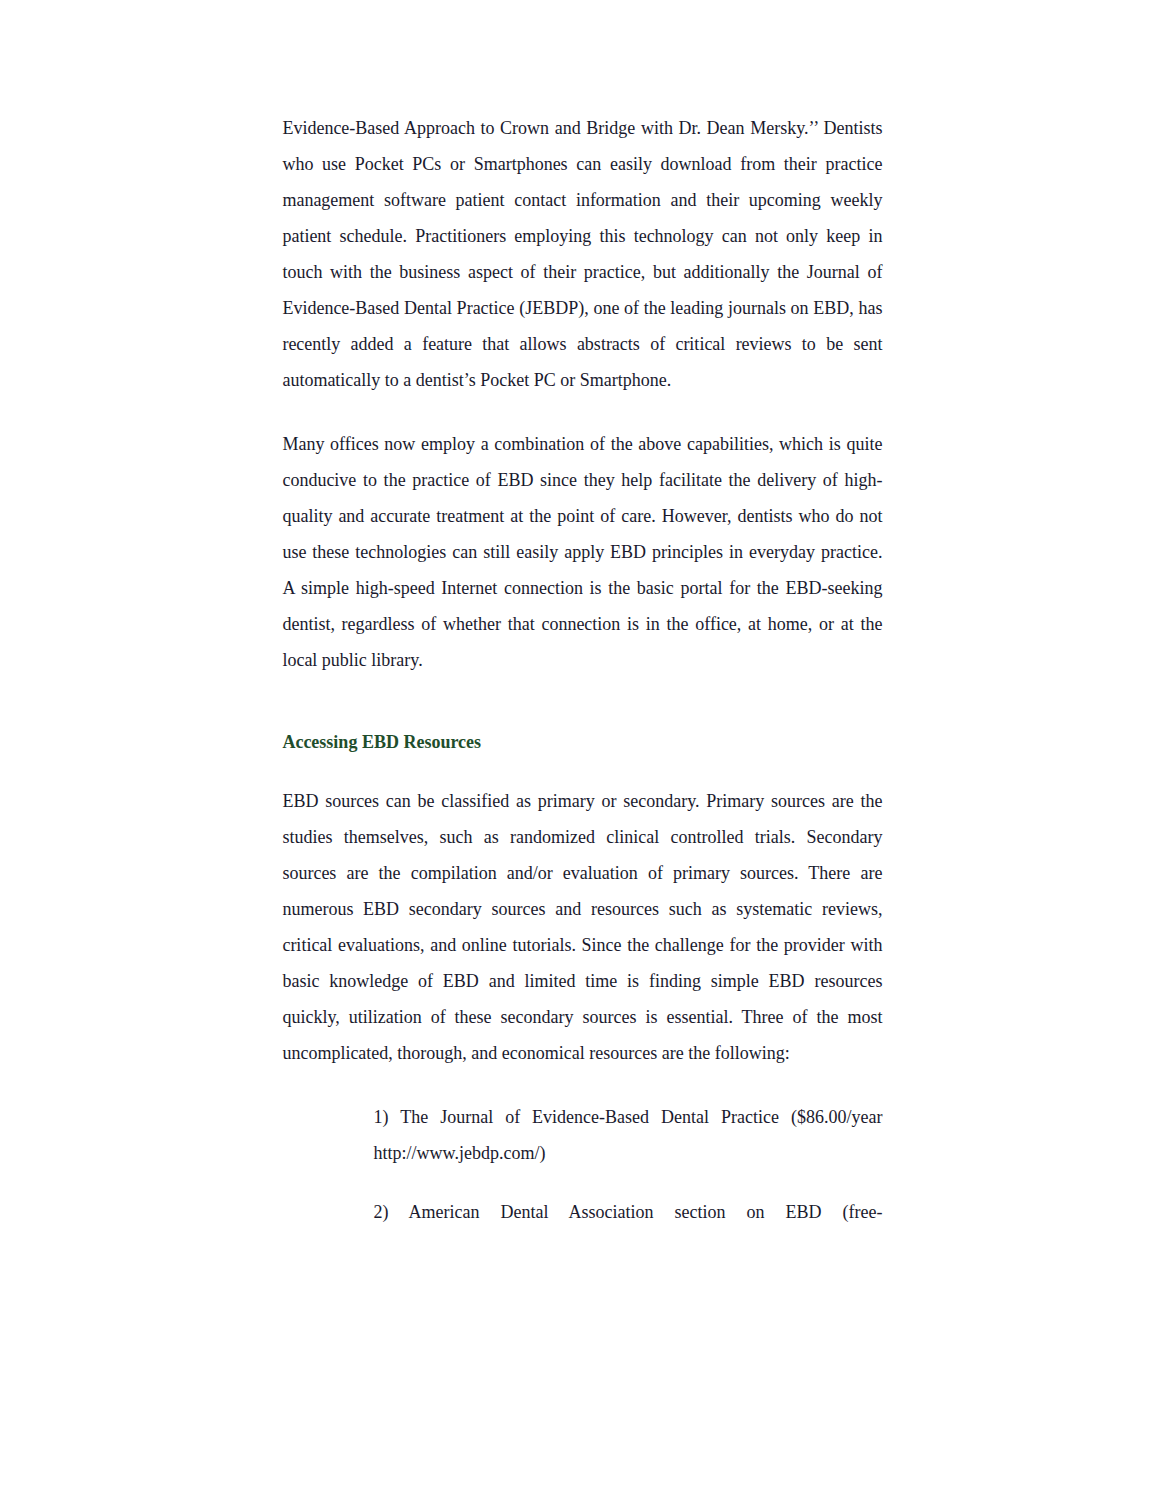Evidence-Based Approach to Crown and Bridge with Dr. Dean Mersky.’’ Dentists who use Pocket PCs or Smartphones can easily download from their practice management software patient contact information and their upcoming weekly patient schedule. Practitioners employing this technology can not only keep in touch with the business aspect of their practice, but additionally the Journal of Evidence-Based Dental Practice (JEBDP), one of the leading journals on EBD, has recently added a feature that allows abstracts of critical reviews to be sent automatically to a dentist’s Pocket PC or Smartphone.
Many offices now employ a combination of the above capabilities, which is quite conducive to the practice of EBD since they help facilitate the delivery of high-quality and accurate treatment at the point of care. However, dentists who do not use these technologies can still easily apply EBD principles in everyday practice. A simple high-speed Internet connection is the basic portal for the EBD-seeking dentist, regardless of whether that connection is in the office, at home, or at the local public library.
Accessing EBD Resources
EBD sources can be classified as primary or secondary. Primary sources are the studies themselves, such as randomized clinical controlled trials. Secondary sources are the compilation and/or evaluation of primary sources. There are numerous EBD secondary sources and resources such as systematic reviews, critical evaluations, and online tutorials. Since the challenge for the provider with basic knowledge of EBD and limited time is finding simple EBD resources quickly, utilization of these secondary sources is essential. Three of the most uncomplicated, thorough, and economical resources are the following:
1) The Journal of Evidence-Based Dental Practice ($86.00/year http://www.jebdp.com/)
2) American Dental Association section on EBD (free-